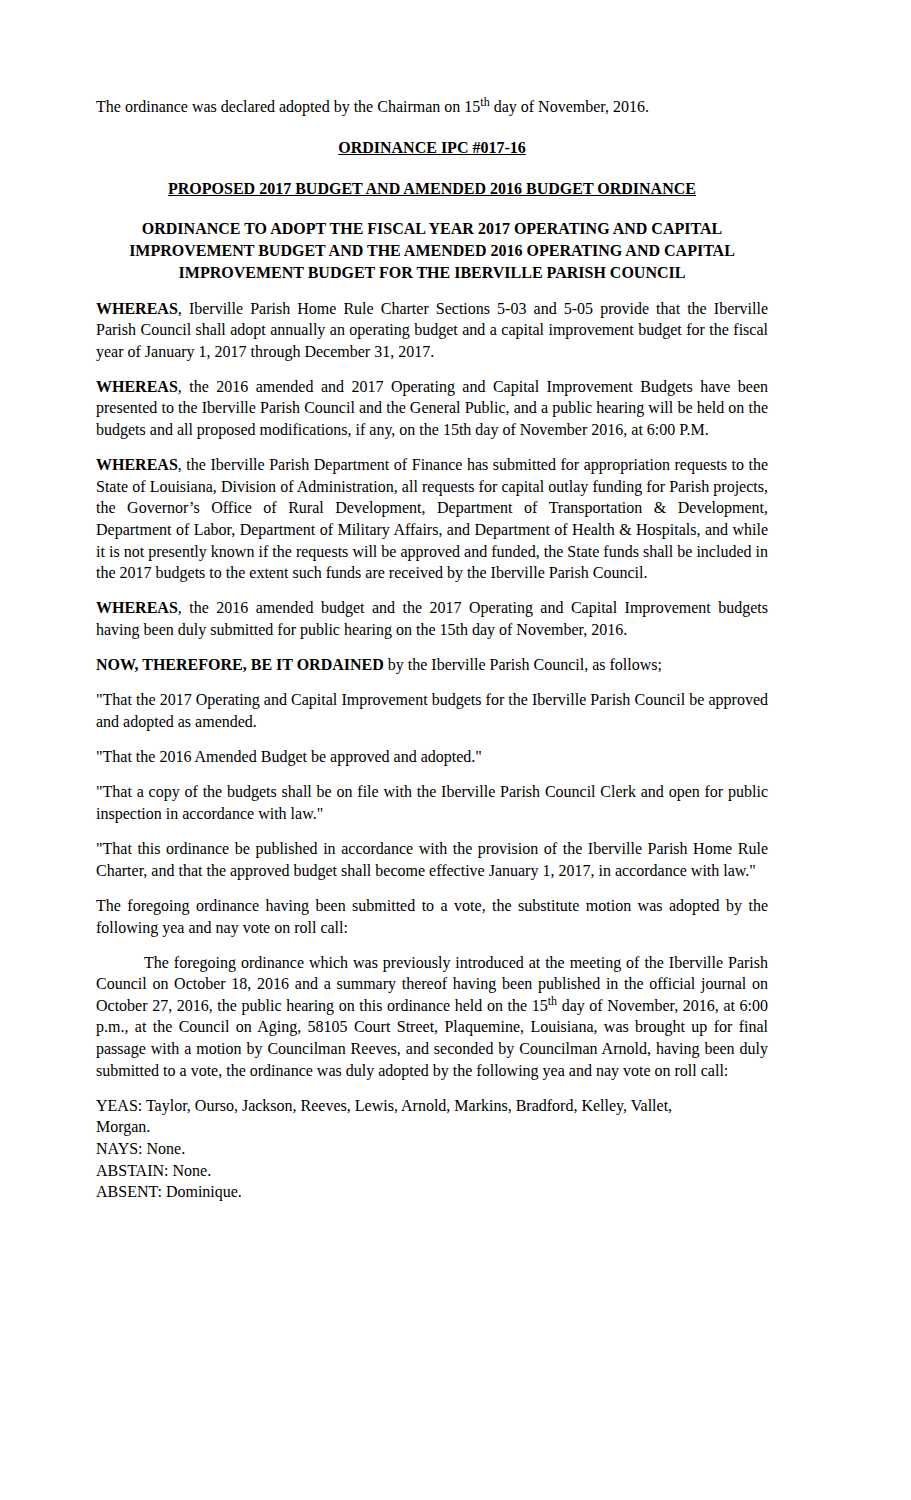The ordinance was declared adopted by the Chairman on 15th day of November, 2016.
Ordinance IPC #017-16
Proposed 2017 Budget and Amended 2016 Budget Ordinance
Ordinance to Adopt the Fiscal Year 2017 Operating and Capital Improvement Budget and the Amended 2016 Operating and Capital Improvement Budget for the Iberville Parish Council
WHEREAS, Iberville Parish Home Rule Charter Sections 5-03 and 5-05 provide that the Iberville Parish Council shall adopt annually an operating budget and a capital improvement budget for the fiscal year of January 1, 2017 through December 31, 2017.
WHEREAS, the 2016 amended and 2017 Operating and Capital Improvement Budgets have been presented to the Iberville Parish Council and the General Public, and a public hearing will be held on the budgets and all proposed modifications, if any, on the 15th day of November 2016, at 6:00 P.M.
WHEREAS, the Iberville Parish Department of Finance has submitted for appropriation requests to the State of Louisiana, Division of Administration, all requests for capital outlay funding for Parish projects, the Governor’s Office of Rural Development, Department of Transportation & Development, Department of Labor, Department of Military Affairs, and Department of Health & Hospitals, and while it is not presently known if the requests will be approved and funded, the State funds shall be included in the 2017 budgets to the extent such funds are received by the Iberville Parish Council.
WHEREAS, the 2016 amended budget and the 2017 Operating and Capital Improvement budgets having been duly submitted for public hearing on the 15th day of November, 2016.
NOW, THEREFORE, BE IT ORDAINED by the Iberville Parish Council, as follows;
"That the 2017 Operating and Capital Improvement budgets for the Iberville Parish Council be approved and adopted as amended.
"That the 2016 Amended Budget be approved and adopted."
"That a copy of the budgets shall be on file with the Iberville Parish Council Clerk and open for public inspection in accordance with law."
"That this ordinance be published in accordance with the provision of the Iberville Parish Home Rule Charter, and that the approved budget shall become effective January 1, 2017, in accordance with law."
The foregoing ordinance having been submitted to a vote, the substitute motion was adopted by the following yea and nay vote on roll call:
The foregoing ordinance which was previously introduced at the meeting of the Iberville Parish Council on October 18, 2016 and a summary thereof having been published in the official journal on October 27, 2016, the public hearing on this ordinance held on the 15th day of November, 2016, at 6:00 p.m., at the Council on Aging, 58105 Court Street, Plaquemine, Louisiana, was brought up for final passage with a motion by Councilman Reeves, and seconded by Councilman Arnold, having been duly submitted to a vote, the ordinance was duly adopted by the following yea and nay vote on roll call:
YEAS: Taylor, Ourso, Jackson, Reeves, Lewis, Arnold, Markins, Bradford, Kelley, Vallet,
Morgan.
NAYS: None.
ABSTAIN: None.
ABSENT: Dominique.